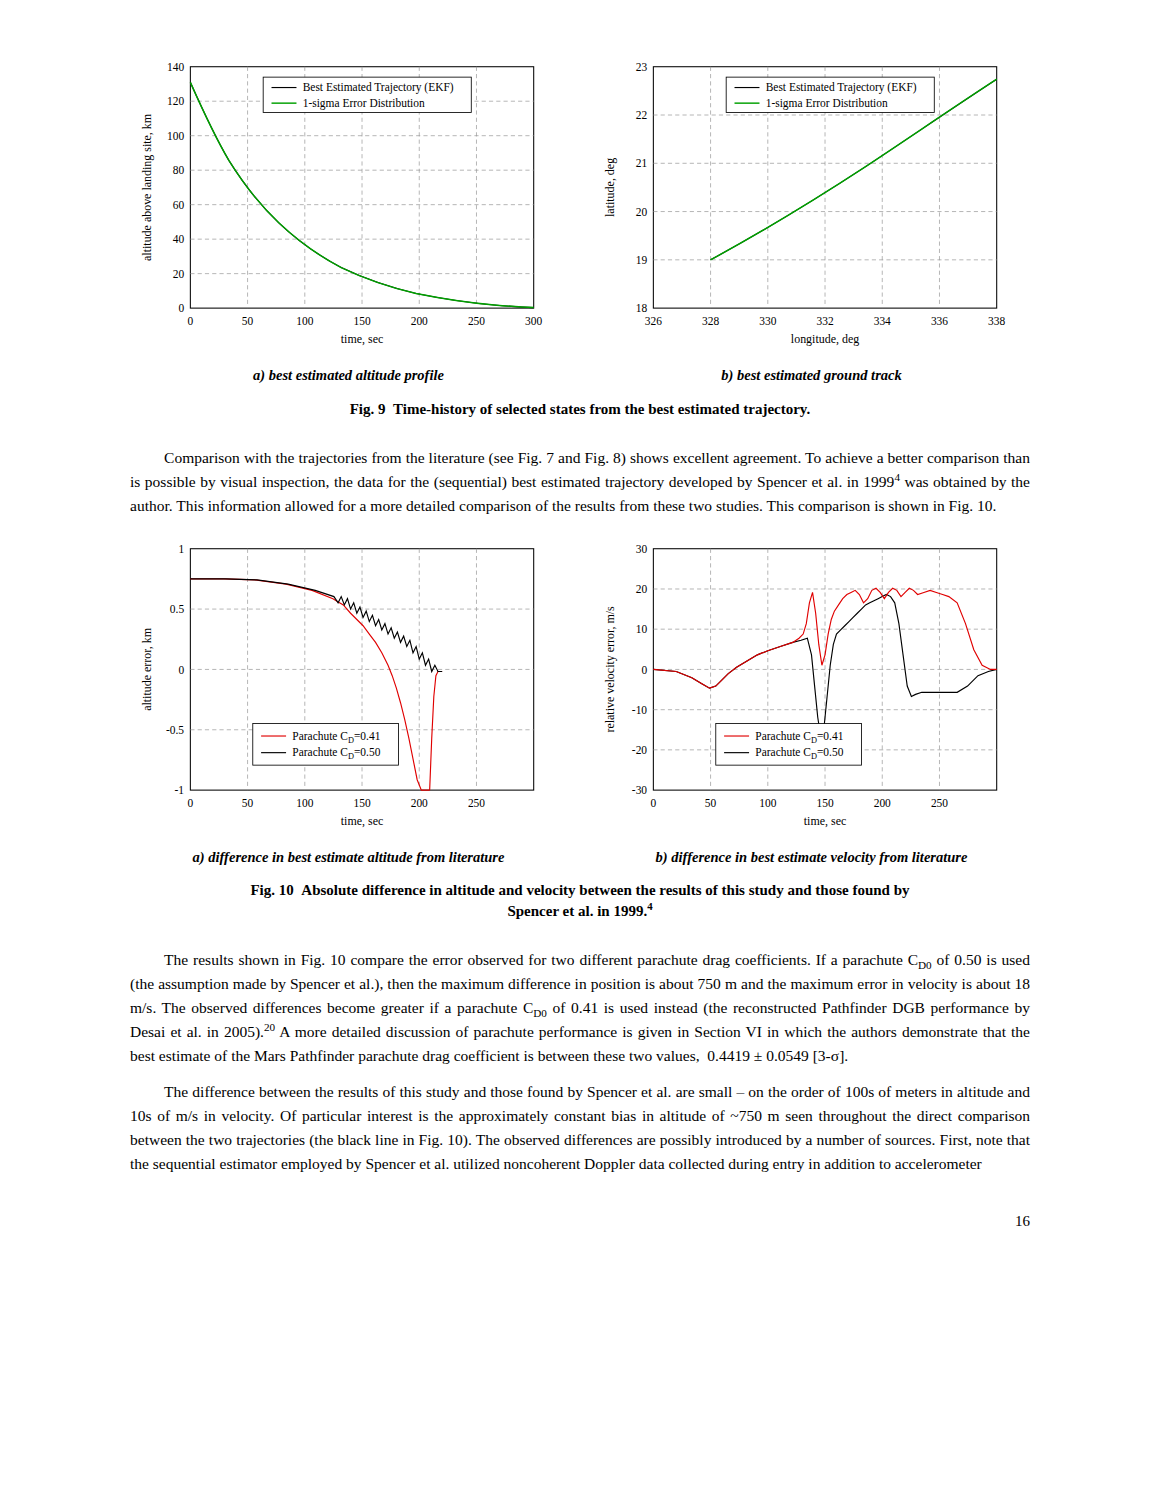0 20 40 60 80 100 120 140 0 50 100 150 200 250 300 time, sec altitude above landing site, km Best Estimated Trajectory (EKF) 1-sigma Error Distribution
18 19 20 21 22 23 326 328 330 332 334 336 338 longitude, deg latitude, deg Best Estimated Trajectory (EKF) 1-sigma Error Distribution
a) best estimated altitude profile
b) best estimated ground track
Fig. 9 Time-history of selected states from the best estimated trajectory.
Comparison with the trajectories from the literature (see Fig. 7 and Fig. 8) shows excellent agreement. To achieve a better comparison than is possible by visual inspection, the data for the (sequential) best estimated trajectory developed by Spencer et al. in 19994 was obtained by the author. This information allowed for a more detailed comparison of the results from these two studies. This comparison is shown in Fig. 10.
-1 -0.5 0 0.5 1 0 50 100 150 200 250 time, sec altitude error, km Parachute CD=0.41 Parachute CD=0.50
-30 -20 -10 0 10 20 30 0 50 100 150 200 250 time, sec relative velocity error, m/s Parachute CD=0.41 Parachute CD=0.50
a) difference in best estimate altitude from literature
b) difference in best estimate velocity from literature
Fig. 10 Absolute difference in altitude and velocity between the results of this study and those found by
Spencer et al. in 1999.4
The results shown in Fig. 10 compare the error observed for two different parachute drag coefficients. If a parachute CD0 of 0.50 is used (the assumption made by Spencer et al.), then the maximum difference in position is about 750 m and the maximum error in velocity is about 18 m/s. The observed differences become greater if a parachute CD0 of 0.41 is used instead (the reconstructed Pathfinder DGB performance by Desai et al. in 2005).20 A more detailed discussion of parachute performance is given in Section VI in which the authors demonstrate that the best estimate of the Mars Pathfinder parachute drag coefficient is between these two values, 0.4419 ± 0.0549 [3-σ].
The difference between the results of this study and those found by Spencer et al. are small – on the order of 100s of meters in altitude and 10s of m/s in velocity. Of particular interest is the approximately constant bias in altitude of ~750 m seen throughout the direct comparison between the two trajectories (the black line in Fig. 10). The observed differences are possibly introduced by a number of sources. First, note that the sequential estimator employed by Spencer et al. utilized noncoherent Doppler data collected during entry in addition to accelerometer
16